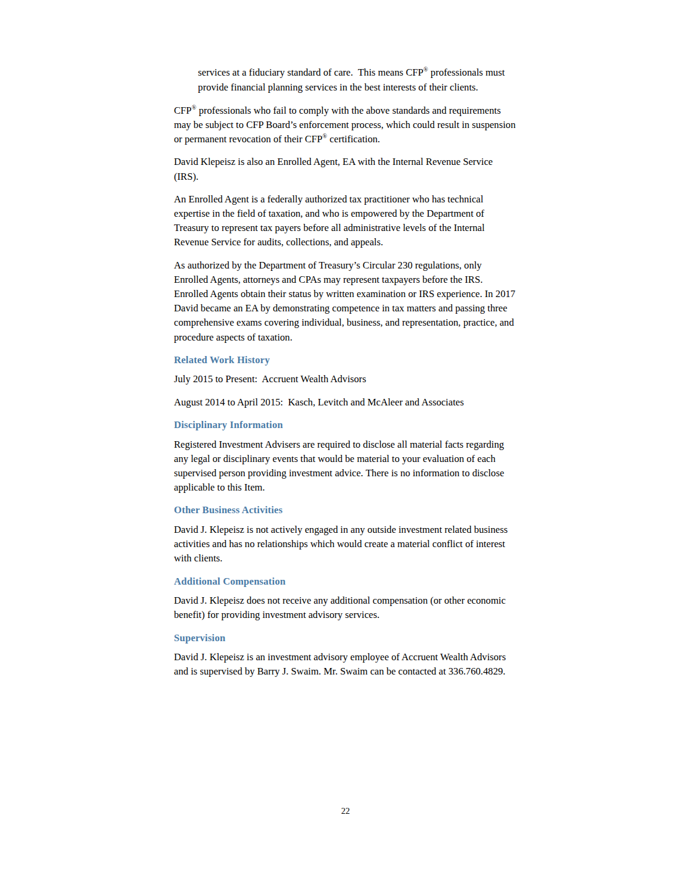services at a fiduciary standard of care. This means CFP® professionals must provide financial planning services in the best interests of their clients.
CFP® professionals who fail to comply with the above standards and requirements may be subject to CFP Board’s enforcement process, which could result in suspension or permanent revocation of their CFP® certification.
David Klepeisz is also an Enrolled Agent, EA with the Internal Revenue Service (IRS).
An Enrolled Agent is a federally authorized tax practitioner who has technical expertise in the field of taxation, and who is empowered by the Department of Treasury to represent tax payers before all administrative levels of the Internal Revenue Service for audits, collections, and appeals.
As authorized by the Department of Treasury’s Circular 230 regulations, only Enrolled Agents, attorneys and CPAs may represent taxpayers before the IRS. Enrolled Agents obtain their status by written examination or IRS experience. In 2017 David became an EA by demonstrating competence in tax matters and passing three comprehensive exams covering individual, business, and representation, practice, and procedure aspects of taxation.
Related Work History
July 2015 to Present: Accruent Wealth Advisors
August 2014 to April 2015: Kasch, Levitch and McAleer and Associates
Disciplinary Information
Registered Investment Advisers are required to disclose all material facts regarding any legal or disciplinary events that would be material to your evaluation of each supervised person providing investment advice. There is no information to disclose applicable to this Item.
Other Business Activities
David J. Klepeisz is not actively engaged in any outside investment related business activities and has no relationships which would create a material conflict of interest with clients.
Additional Compensation
David J. Klepeisz does not receive any additional compensation (or other economic benefit) for providing investment advisory services.
Supervision
David J. Klepeisz is an investment advisory employee of Accruent Wealth Advisors and is supervised by Barry J. Swaim. Mr. Swaim can be contacted at 336.760.4829.
22